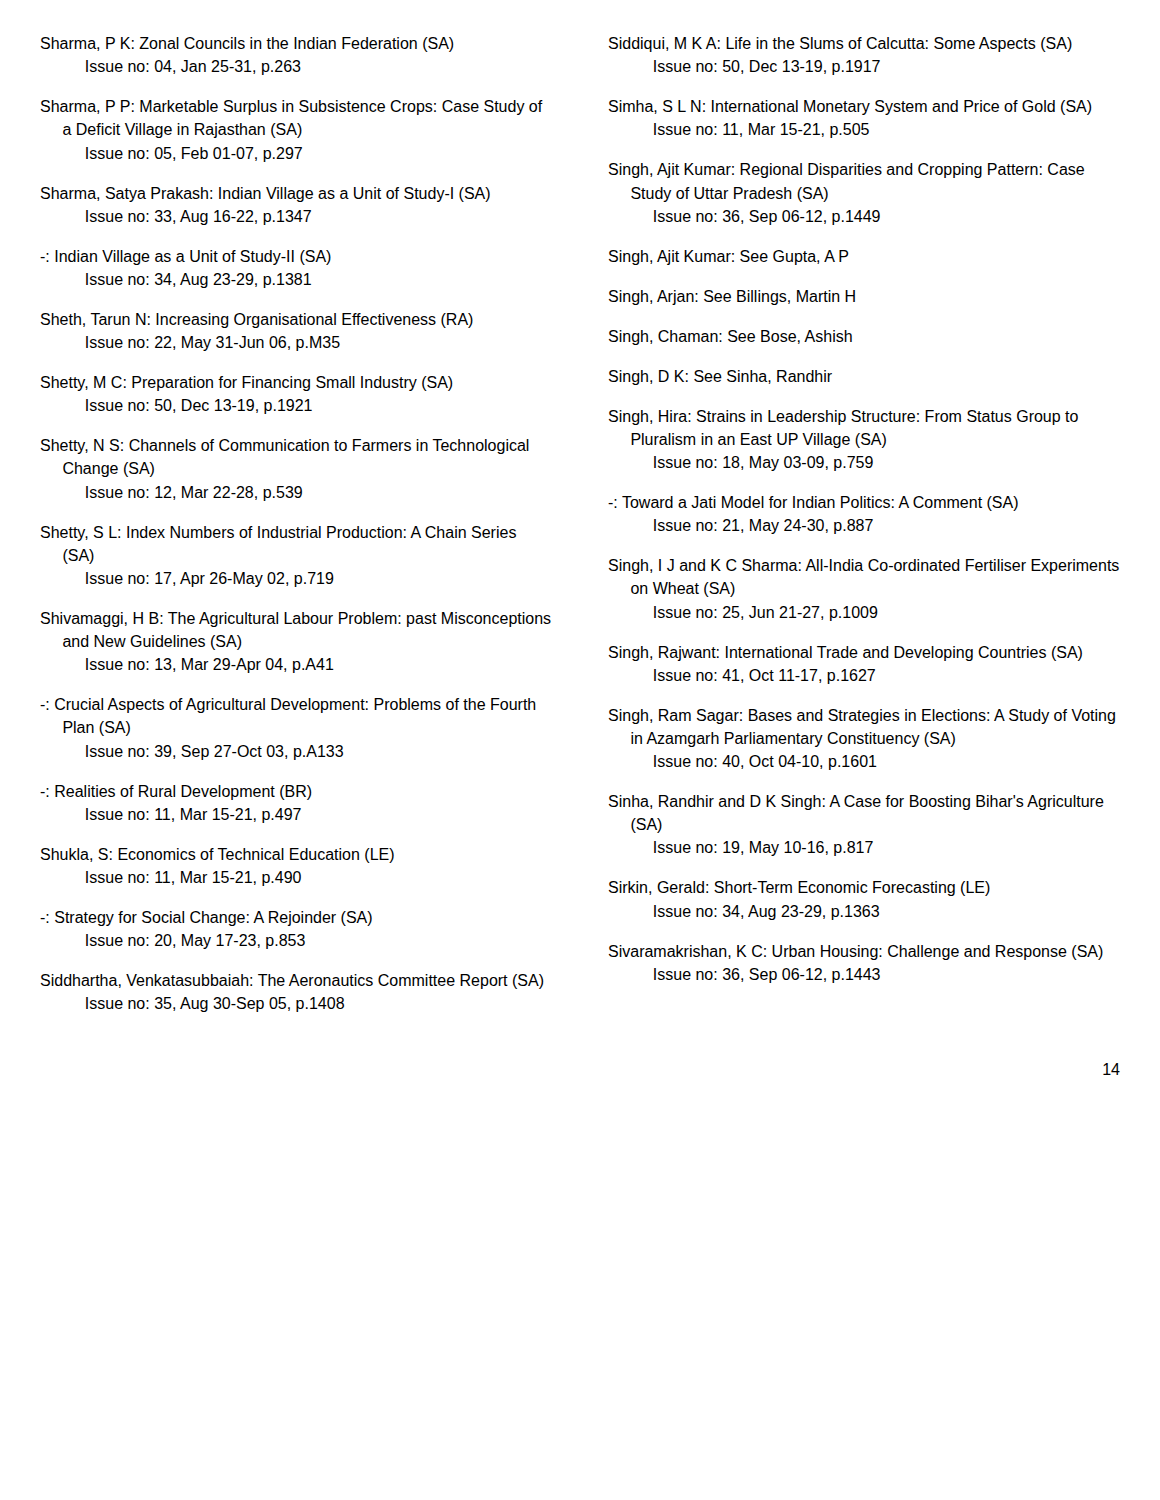Sharma, P K: Zonal Councils in the Indian Federation (SA) Issue no: 04, Jan 25-31, p.263
Sharma, P P: Marketable Surplus in Subsistence Crops: Case Study of a Deficit Village in Rajasthan (SA) Issue no: 05, Feb 01-07, p.297
Sharma, Satya Prakash: Indian Village as a Unit of Study-I (SA) Issue no: 33, Aug 16-22, p.1347
-: Indian Village as a Unit of Study-II (SA) Issue no: 34, Aug 23-29, p.1381
Sheth, Tarun N: Increasing Organisational Effectiveness (RA) Issue no: 22, May 31-Jun 06, p.M35
Shetty, M C: Preparation for Financing Small Industry (SA) Issue no: 50, Dec 13-19, p.1921
Shetty, N S: Channels of Communication to Farmers in Technological Change (SA) Issue no: 12, Mar 22-28, p.539
Shetty, S L: Index Numbers of Industrial Production: A Chain Series (SA) Issue no: 17, Apr 26-May 02, p.719
Shivamaggi, H B: The Agricultural Labour Problem: past Misconceptions and New Guidelines (SA) Issue no: 13, Mar 29-Apr 04, p.A41
-: Crucial Aspects of Agricultural Development: Problems of the Fourth Plan (SA) Issue no: 39, Sep 27-Oct 03, p.A133
-: Realities of Rural Development (BR) Issue no: 11, Mar 15-21, p.497
Shukla, S: Economics of Technical Education (LE) Issue no: 11, Mar 15-21, p.490
-: Strategy for Social Change: A Rejoinder (SA) Issue no: 20, May 17-23, p.853
Siddhartha, Venkatasubbaiah: The Aeronautics Committee Report (SA) Issue no: 35, Aug 30-Sep 05, p.1408
Siddiqui, M K A: Life in the Slums of Calcutta: Some Aspects (SA) Issue no: 50, Dec 13-19, p.1917
Simha, S L N: International Monetary System and Price of Gold (SA) Issue no: 11, Mar 15-21, p.505
Singh, Ajit Kumar: Regional Disparities and Cropping Pattern: Case Study of Uttar Pradesh (SA) Issue no: 36, Sep 06-12, p.1449
Singh, Ajit Kumar: See Gupta, A P
Singh, Arjan: See Billings, Martin H
Singh, Chaman: See Bose, Ashish
Singh, D K: See Sinha, Randhir
Singh, Hira: Strains in Leadership Structure: From Status Group to Pluralism in an East UP Village (SA) Issue no: 18, May 03-09, p.759
-: Toward a Jati Model for Indian Politics: A Comment (SA) Issue no: 21, May 24-30, p.887
Singh, I J and K C Sharma: All-India Co-ordinated Fertiliser Experiments on Wheat (SA) Issue no: 25, Jun 21-27, p.1009
Singh, Rajwant: International Trade and Developing Countries (SA) Issue no: 41, Oct 11-17, p.1627
Singh, Ram Sagar: Bases and Strategies in Elections: A Study of Voting in Azamgarh Parliamentary Constituency (SA) Issue no: 40, Oct 04-10, p.1601
Sinha, Randhir and D K Singh: A Case for Boosting Bihar's Agriculture (SA) Issue no: 19, May 10-16, p.817
Sirkin, Gerald: Short-Term Economic Forecasting (LE) Issue no: 34, Aug 23-29, p.1363
Sivaramakrishan, K C: Urban Housing: Challenge and Response (SA) Issue no: 36, Sep 06-12, p.1443
14